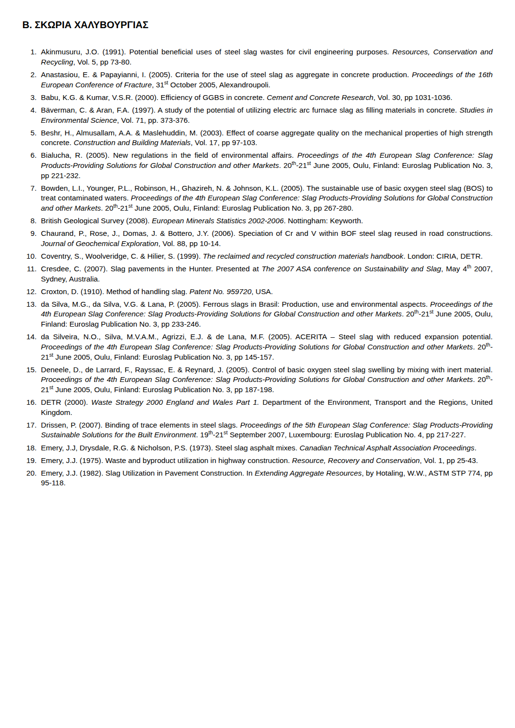Β. ΣΚΩΡΙΑ ΧΑΛΥΒΟΥΡΓΙΑΣ
Akinmusuru, J.O. (1991). Potential beneficial uses of steel slag wastes for civil engineering purposes. Resources, Conservation and Recycling, Vol. 5, pp 73-80.
Anastasiou, E. & Papayianni, I. (2005). Criteria for the use of steel slag as aggregate in concrete production. Proceedings of the 16th European Conference of Fracture, 31st October 2005, Alexandroupoli.
Babu, K.G. & Kumar, V.S.R. (2000). Efficiency of GGBS in concrete. Cement and Concrete Research, Vol. 30, pp 1031-1036.
Bäverman, C. & Aran, F.A. (1997). A study of the potential of utilizing electric arc furnace slag as filling materials in concrete. Studies in Environmental Science, Vol. 71, pp. 373-376.
Beshr, H., Almusallam, A.A. & Maslehuddin, M. (2003). Effect of coarse aggregate quality on the mechanical properties of high strength concrete. Construction and Building Materials, Vol. 17, pp 97-103.
Bialucha, R. (2005). New regulations in the field of environmental affairs. Proceedings of the 4th European Slag Conference: Slag Products-Providing Solutions for Global Construction and other Markets. 20th-21st June 2005, Oulu, Finland: Euroslag Publication No. 3, pp 221-232.
Bowden, L.I., Younger, P.L., Robinson, H., Ghazireh, N. & Johnson, K.L. (2005). The sustainable use of basic oxygen steel slag (BOS) to treat contaminated waters. Proceedings of the 4th European Slag Conference: Slag Products-Providing Solutions for Global Construction and other Markets. 20th-21st June 2005, Oulu, Finland: Euroslag Publication No. 3, pp 267-280.
British Geological Survey (2008). European Minerals Statistics 2002-2006. Nottingham: Keyworth.
Chaurand, P., Rose, J., Domas, J. & Bottero, J.Y. (2006). Speciation of Cr and V within BOF steel slag reused in road constructions. Journal of Geochemical Exploration, Vol. 88, pp 10-14.
Coventry, S., Woolveridge, C. & Hilier, S. (1999). The reclaimed and recycled construction materials handbook. London: CIRIA, DETR.
Cresdee, C. (2007). Slag pavements in the Hunter. Presented at The 2007 ASA conference on Sustainability and Slag, May 4th 2007, Sydney, Australia.
Croxton, D. (1910). Method of handling slag. Patent No. 959720, USA.
da Silva, M.G., da Silva, V.G. & Lana, P. (2005). Ferrous slags in Brasil: Production, use and environmental aspects. Proceedings of the 4th European Slag Conference: Slag Products-Providing Solutions for Global Construction and other Markets. 20th-21st June 2005, Oulu, Finland: Euroslag Publication No. 3, pp 233-246.
da Silveira, N.O., Silva, M.V.A.M., Agrizzi, E.J. & de Lana, M.F. (2005). ACERITA – Steel slag with reduced expansion potential. Proceedings of the 4th European Slag Conference: Slag Products-Providing Solutions for Global Construction and other Markets. 20th-21st June 2005, Oulu, Finland: Euroslag Publication No. 3, pp 145-157.
Deneele, D., de Larrard, F., Rayssac, E. & Reynard, J. (2005). Control of basic oxygen steel slag swelling by mixing with inert material. Proceedings of the 4th European Slag Conference: Slag Products-Providing Solutions for Global Construction and other Markets. 20th-21st June 2005, Oulu, Finland: Euroslag Publication No. 3, pp 187-198.
DETR (2000). Waste Strategy 2000 England and Wales Part 1. Department of the Environment, Transport and the Regions, United Kingdom.
Drissen, P. (2007). Binding of trace elements in steel slags. Proceedings of the 5th European Slag Conference: Slag Products-Providing Sustainable Solutions for the Built Environment. 19th-21st September 2007, Luxembourg: Euroslag Publication No. 4, pp 217-227.
Emery, J.J, Drysdale, R.G. & Nicholson, P.S. (1973). Steel slag asphalt mixes. Canadian Technical Asphalt Association Proceedings.
Emery, J.J. (1975). Waste and byproduct utilization in highway construction. Resource, Recovery and Conservation, Vol. 1, pp 25-43.
Emery, J.J. (1982). Slag Utilization in Pavement Construction. In Extending Aggregate Resources, by Hotaling, W.W., ASTM STP 774, pp 95-118.